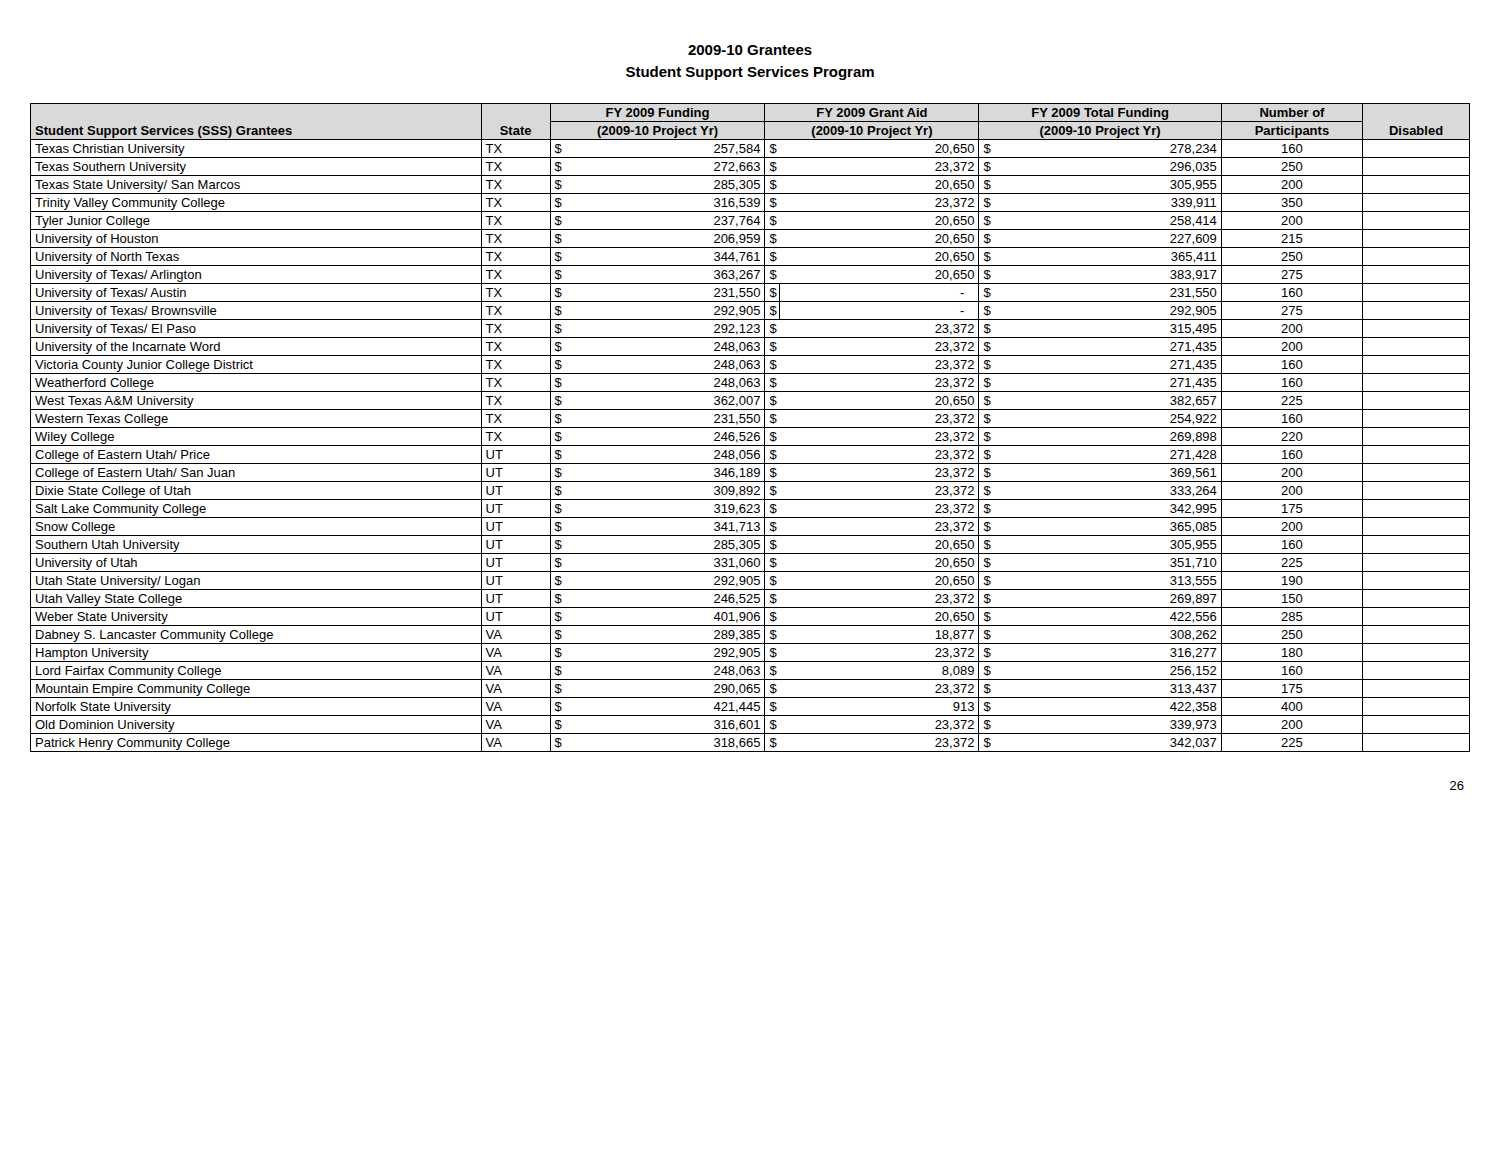2009-10 Grantees
Student Support Services Program
| Student Support Services (SSS) Grantees | State | FY 2009 Funding | FY 2009 Grant Aid | FY 2009 Total Funding | Number of | Disabled |
| --- | --- | --- | --- | --- | --- | --- |
| (2009-10 Project Yr) | (2009-10 Project Yr) | (2009-10 Project Yr) | Participants |
| Texas Christian University | TX | $ | 257,584 | $ | 20,650 | $ | 278,234 | 160 | |
| Texas Southern University | TX | $ | 272,663 | $ | 23,372 | $ | 296,035 | 250 | |
| Texas State University/ San Marcos | TX | $ | 285,305 | $ | 20,650 | $ | 305,955 | 200 | |
| Trinity Valley Community College | TX | $ | 316,539 | $ | 23,372 | $ | 339,911 | 350 | |
| Tyler Junior College | TX | $ | 237,764 | $ | 20,650 | $ | 258,414 | 200 | |
| University of Houston | TX | $ | 206,959 | $ | 20,650 | $ | 227,609 | 215 | |
| University of North Texas | TX | $ | 344,761 | $ | 20,650 | $ | 365,411 | 250 | |
| University of Texas/ Arlington | TX | $ | 363,267 | $ | 20,650 | $ | 383,917 | 275 | |
| University of Texas/ Austin | TX | $ | 231,550 | $ | - | $ | 231,550 | 160 | |
| University of Texas/ Brownsville | TX | $ | 292,905 | $ | - | $ | 292,905 | 275 | |
| University of Texas/ El Paso | TX | $ | 292,123 | $ | 23,372 | $ | 315,495 | 200 | |
| University of the Incarnate Word | TX | $ | 248,063 | $ | 23,372 | $ | 271,435 | 200 | |
| Victoria County Junior College District | TX | $ | 248,063 | $ | 23,372 | $ | 271,435 | 160 | |
| Weatherford College | TX | $ | 248,063 | $ | 23,372 | $ | 271,435 | 160 | |
| West Texas A&M University | TX | $ | 362,007 | $ | 20,650 | $ | 382,657 | 225 | |
| Western Texas College | TX | $ | 231,550 | $ | 23,372 | $ | 254,922 | 160 | |
| Wiley College | TX | $ | 246,526 | $ | 23,372 | $ | 269,898 | 220 | |
| College of Eastern Utah/ Price | UT | $ | 248,056 | $ | 23,372 | $ | 271,428 | 160 | |
| College of Eastern Utah/ San Juan | UT | $ | 346,189 | $ | 23,372 | $ | 369,561 | 200 | |
| Dixie State College of Utah | UT | $ | 309,892 | $ | 23,372 | $ | 333,264 | 200 | |
| Salt Lake Community College | UT | $ | 319,623 | $ | 23,372 | $ | 342,995 | 175 | |
| Snow College | UT | $ | 341,713 | $ | 23,372 | $ | 365,085 | 200 | |
| Southern Utah University | UT | $ | 285,305 | $ | 20,650 | $ | 305,955 | 160 | |
| University of Utah | UT | $ | 331,060 | $ | 20,650 | $ | 351,710 | 225 | |
| Utah State University/ Logan | UT | $ | 292,905 | $ | 20,650 | $ | 313,555 | 190 | |
| Utah Valley State College | UT | $ | 246,525 | $ | 23,372 | $ | 269,897 | 150 | |
| Weber State University | UT | $ | 401,906 | $ | 20,650 | $ | 422,556 | 285 | |
| Dabney S. Lancaster Community College | VA | $ | 289,385 | $ | 18,877 | $ | 308,262 | 250 | |
| Hampton University | VA | $ | 292,905 | $ | 23,372 | $ | 316,277 | 180 | |
| Lord Fairfax Community College | VA | $ | 248,063 | $ | 8,089 | $ | 256,152 | 160 | |
| Mountain Empire Community College | VA | $ | 290,065 | $ | 23,372 | $ | 313,437 | 175 | |
| Norfolk State University | VA | $ | 421,445 | $ | 913 | $ | 422,358 | 400 | |
| Old Dominion University | VA | $ | 316,601 | $ | 23,372 | $ | 339,973 | 200 | |
| Patrick Henry Community College | VA | $ | 318,665 | $ | 23,372 | $ | 342,037 | 225 | |
26